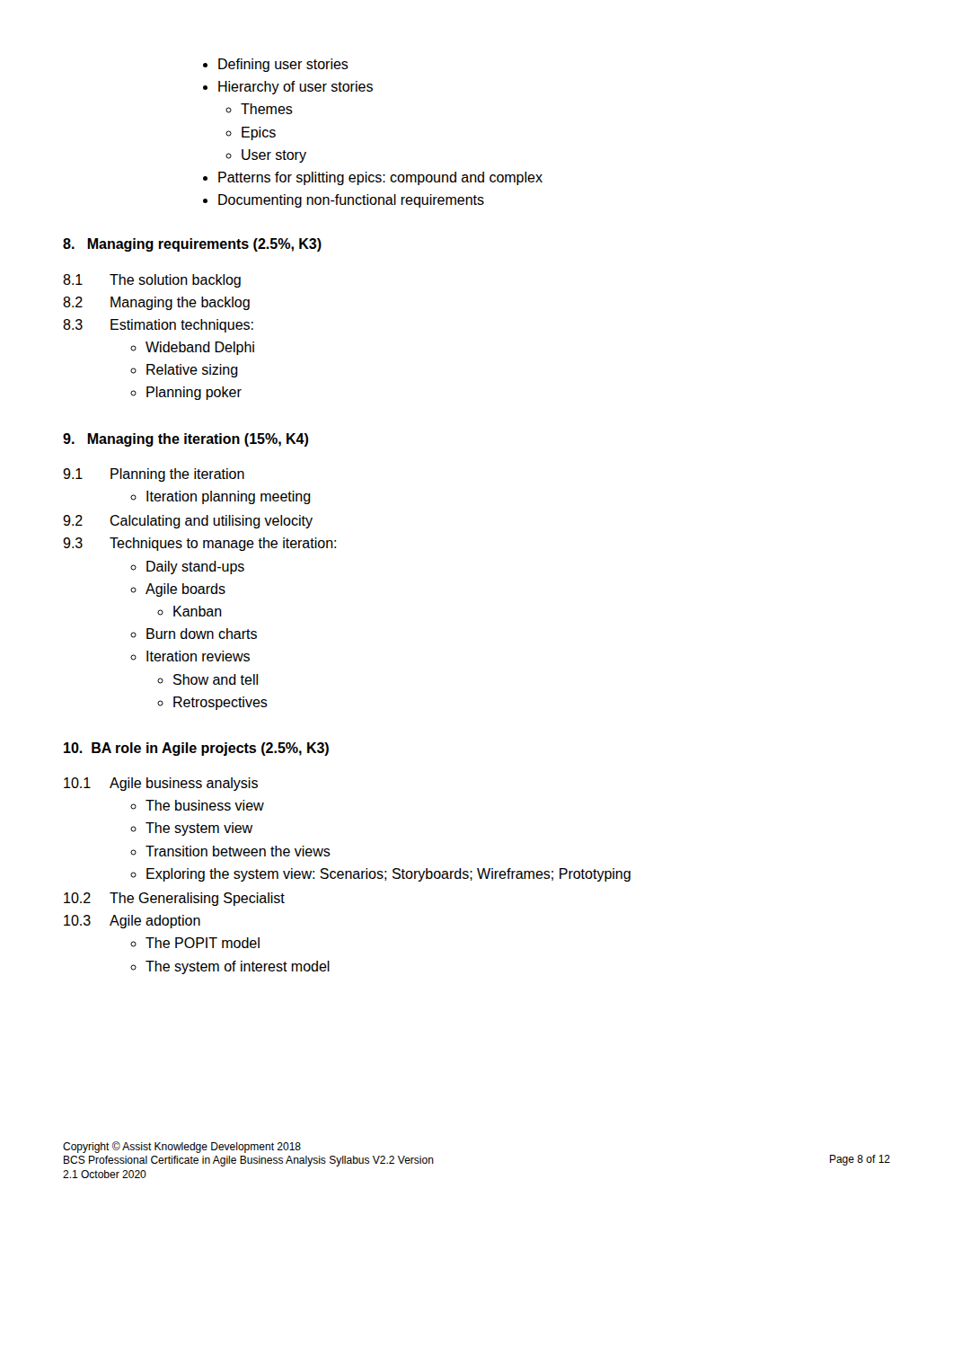Defining user stories
Hierarchy of user stories
Themes
Epics
User story
Patterns for splitting epics: compound and complex
Documenting non-functional requirements
8. Managing requirements (2.5%, K3)
8.1 The solution backlog
8.2 Managing the backlog
8.3 Estimation techniques:
Wideband Delphi
Relative sizing
Planning poker
9. Managing the iteration (15%, K4)
9.1 Planning the iteration
Iteration planning meeting
9.2 Calculating and utilising velocity
9.3 Techniques to manage the iteration:
Daily stand-ups
Agile boards
Kanban
Burn down charts
Iteration reviews
Show and tell
Retrospectives
10. BA role in Agile projects (2.5%, K3)
10.1 Agile business analysis
The business view
The system view
Transition between the views
Exploring the system view: Scenarios; Storyboards; Wireframes; Prototyping
10.2 The Generalising Specialist
10.3 Agile adoption
The POPIT model
The system of interest model
Copyright © Assist Knowledge Development 2018
BCS Professional Certificate in Agile Business Analysis Syllabus V2.2 Version
2.1 October 2020
Page 8 of 12